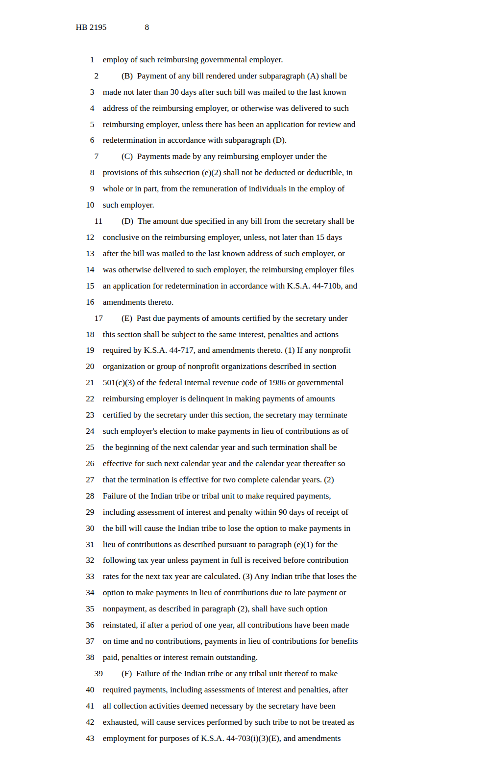HB 2195 8
employ of such reimbursing governmental employer.
(B) Payment of any bill rendered under subparagraph (A) shall be
made not later than 30 days after such bill was mailed to the last known
address of the reimbursing employer, or otherwise was delivered to such
reimbursing employer, unless there has been an application for review and
redetermination in accordance with subparagraph (D).
(C) Payments made by any reimbursing employer under the
provisions of this subsection (e)(2) shall not be deducted or deductible, in
whole or in part, from the remuneration of individuals in the employ of
such employer.
(D) The amount due specified in any bill from the secretary shall be
conclusive on the reimbursing employer, unless, not later than 15 days
after the bill was mailed to the last known address of such employer, or
was otherwise delivered to such employer, the reimbursing employer files
an application for redetermination in accordance with K.S.A. 44-710b, and
amendments thereto.
(E) Past due payments of amounts certified by the secretary under
this section shall be subject to the same interest, penalties and actions
required by K.S.A. 44-717, and amendments thereto. (1) If any nonprofit
organization or group of nonprofit organizations described in section
501(c)(3) of the federal internal revenue code of 1986 or governmental
reimbursing employer is delinquent in making payments of amounts
certified by the secretary under this section, the secretary may terminate
such employer's election to make payments in lieu of contributions as of
the beginning of the next calendar year and such termination shall be
effective for such next calendar year and the calendar year thereafter so
that the termination is effective for two complete calendar years. (2)
Failure of the Indian tribe or tribal unit to make required payments,
including assessment of interest and penalty within 90 days of receipt of
the bill will cause the Indian tribe to lose the option to make payments in
lieu of contributions as described pursuant to paragraph (e)(1) for the
following tax year unless payment in full is received before contribution
rates for the next tax year are calculated. (3) Any Indian tribe that loses the
option to make payments in lieu of contributions due to late payment or
nonpayment, as described in paragraph (2), shall have such option
reinstated, if after a period of one year, all contributions have been made
on time and no contributions, payments in lieu of contributions for benefits
paid, penalties or interest remain outstanding.
(F) Failure of the Indian tribe or any tribal unit thereof to make
required payments, including assessments of interest and penalties, after
all collection activities deemed necessary by the secretary have been
exhausted, will cause services performed by such tribe to not be treated as
employment for purposes of K.S.A. 44-703(i)(3)(E), and amendments